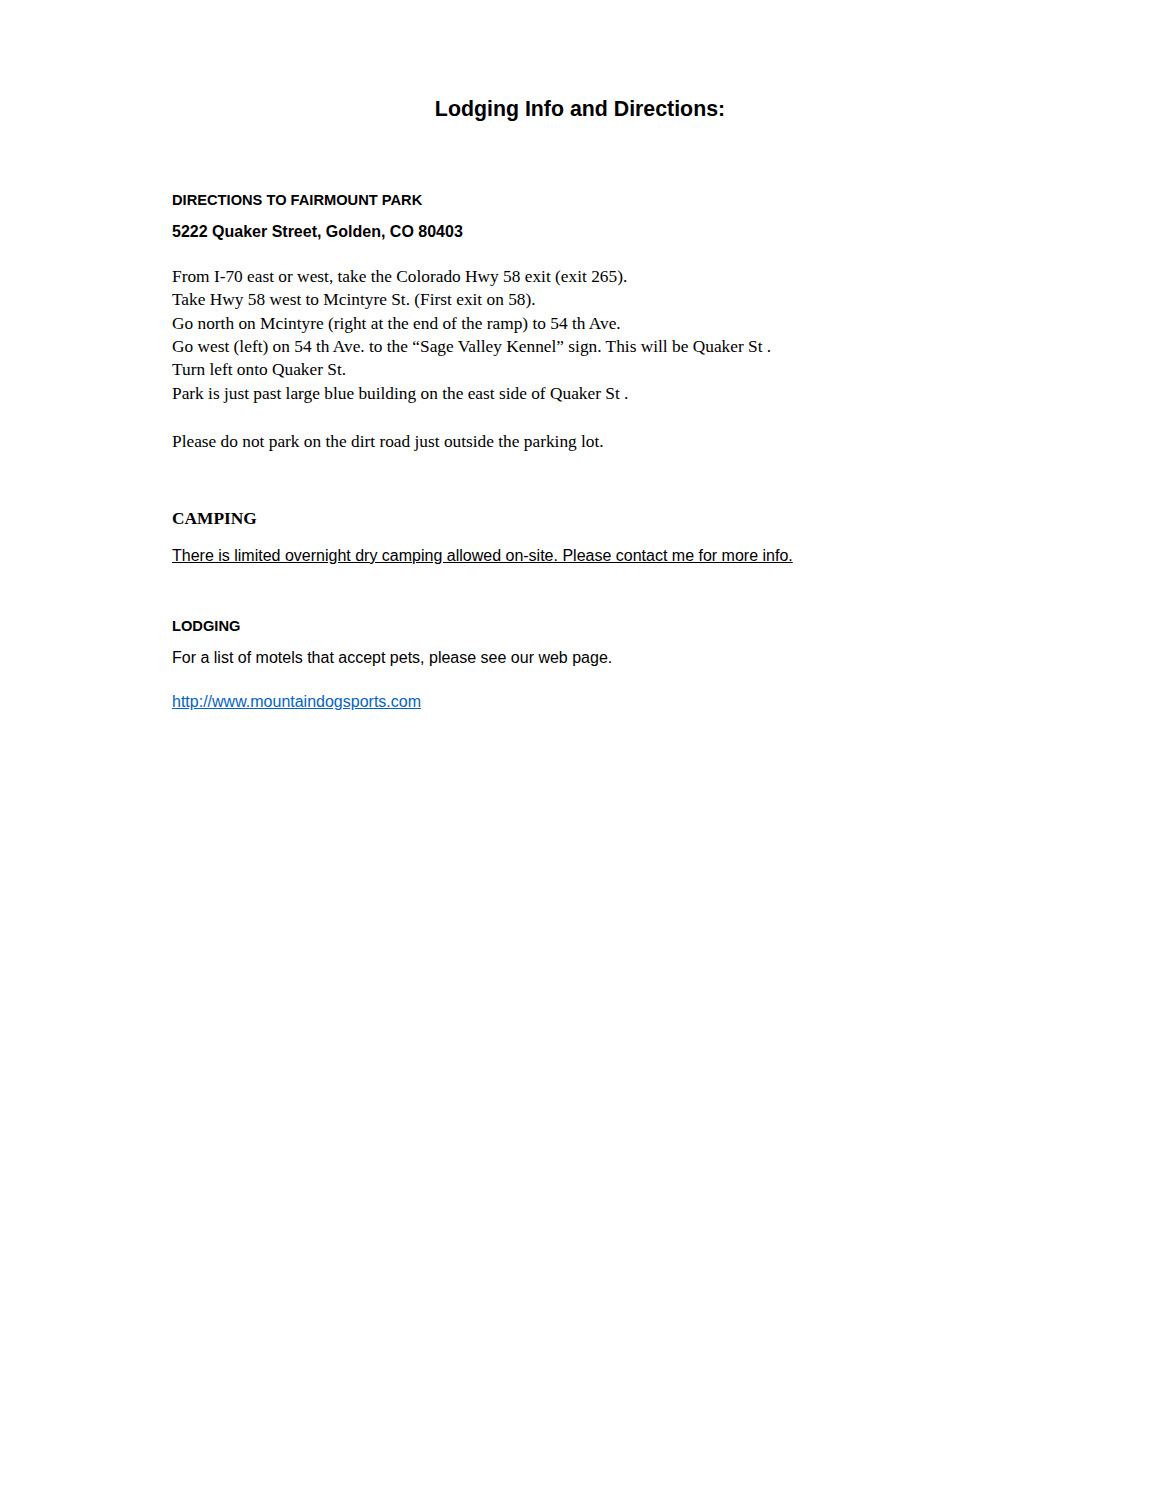Lodging Info and Directions:
DIRECTIONS TO FAIRMOUNT PARK
5222 Quaker Street, Golden, CO 80403
From I-70 east or west, take the Colorado Hwy 58 exit (exit 265).
Take Hwy 58 west to Mcintyre St. (First exit on 58).
Go north on Mcintyre (right at the end of the ramp) to 54 th Ave.
Go west (left) on 54 th Ave. to the “Sage Valley Kennel” sign. This will be Quaker St .
Turn left onto Quaker St.
Park is just past large blue building on the east side of Quaker St .
Please do not park on the dirt road just outside the parking lot.
CAMPING
There is limited overnight dry camping allowed on-site. Please contact me for more info.
LODGING
For a list of motels that accept pets, please see our web page.
http://www.mountaindogsports.com